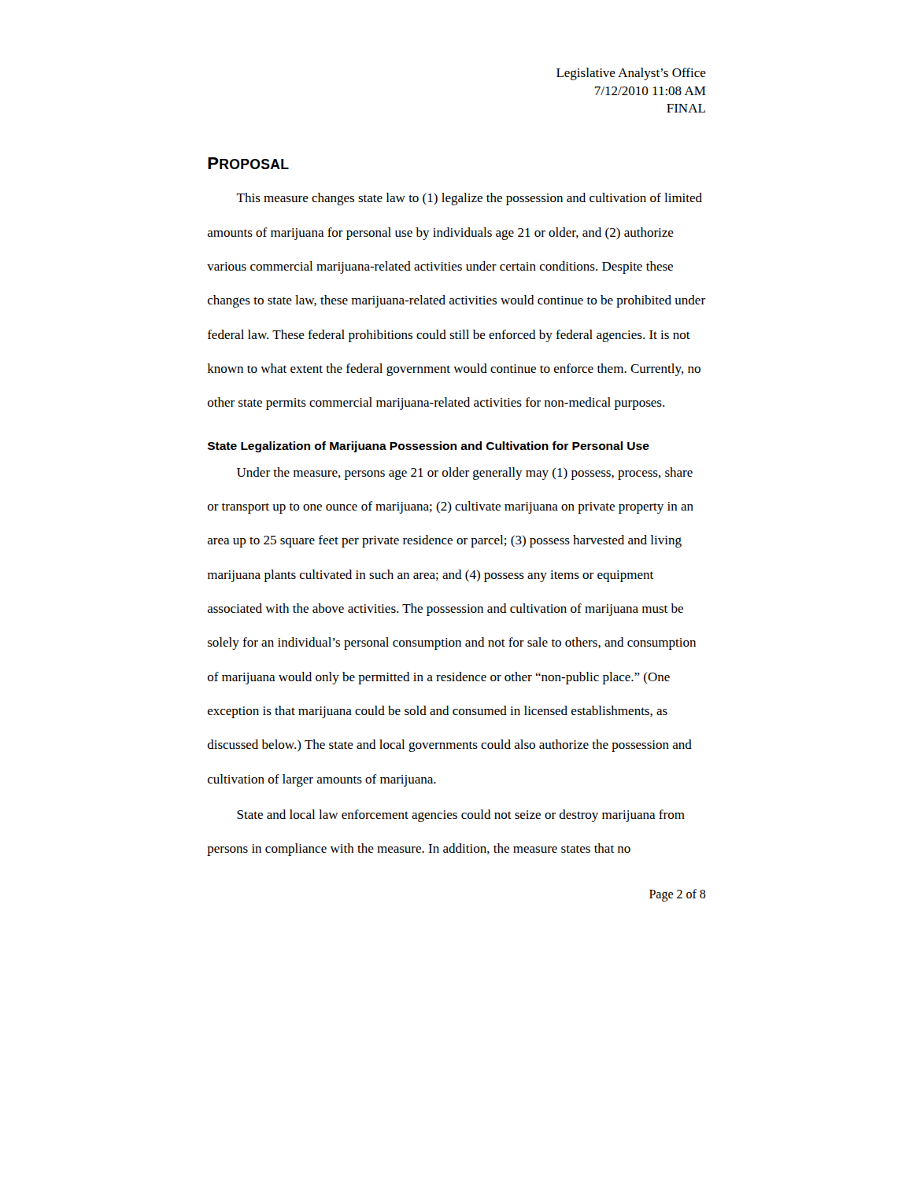Legislative Analyst’s Office
7/12/2010 11:08 AM
FINAL
PROPOSAL
This measure changes state law to (1) legalize the possession and cultivation of limited amounts of marijuana for personal use by individuals age 21 or older, and (2) authorize various commercial marijuana-related activities under certain conditions. Despite these changes to state law, these marijuana-related activities would continue to be prohibited under federal law. These federal prohibitions could still be enforced by federal agencies. It is not known to what extent the federal government would continue to enforce them. Currently, no other state permits commercial marijuana-related activities for non-medical purposes.
State Legalization of Marijuana Possession and Cultivation for Personal Use
Under the measure, persons age 21 or older generally may (1) possess, process, share or transport up to one ounce of marijuana; (2) cultivate marijuana on private property in an area up to 25 square feet per private residence or parcel; (3) possess harvested and living marijuana plants cultivated in such an area; and (4) possess any items or equipment associated with the above activities. The possession and cultivation of marijuana must be solely for an individual’s personal consumption and not for sale to others, and consumption of marijuana would only be permitted in a residence or other “non-public place.” (One exception is that marijuana could be sold and consumed in licensed establishments, as discussed below.) The state and local governments could also authorize the possession and cultivation of larger amounts of marijuana.
State and local law enforcement agencies could not seize or destroy marijuana from persons in compliance with the measure. In addition, the measure states that no
Page 2 of 8